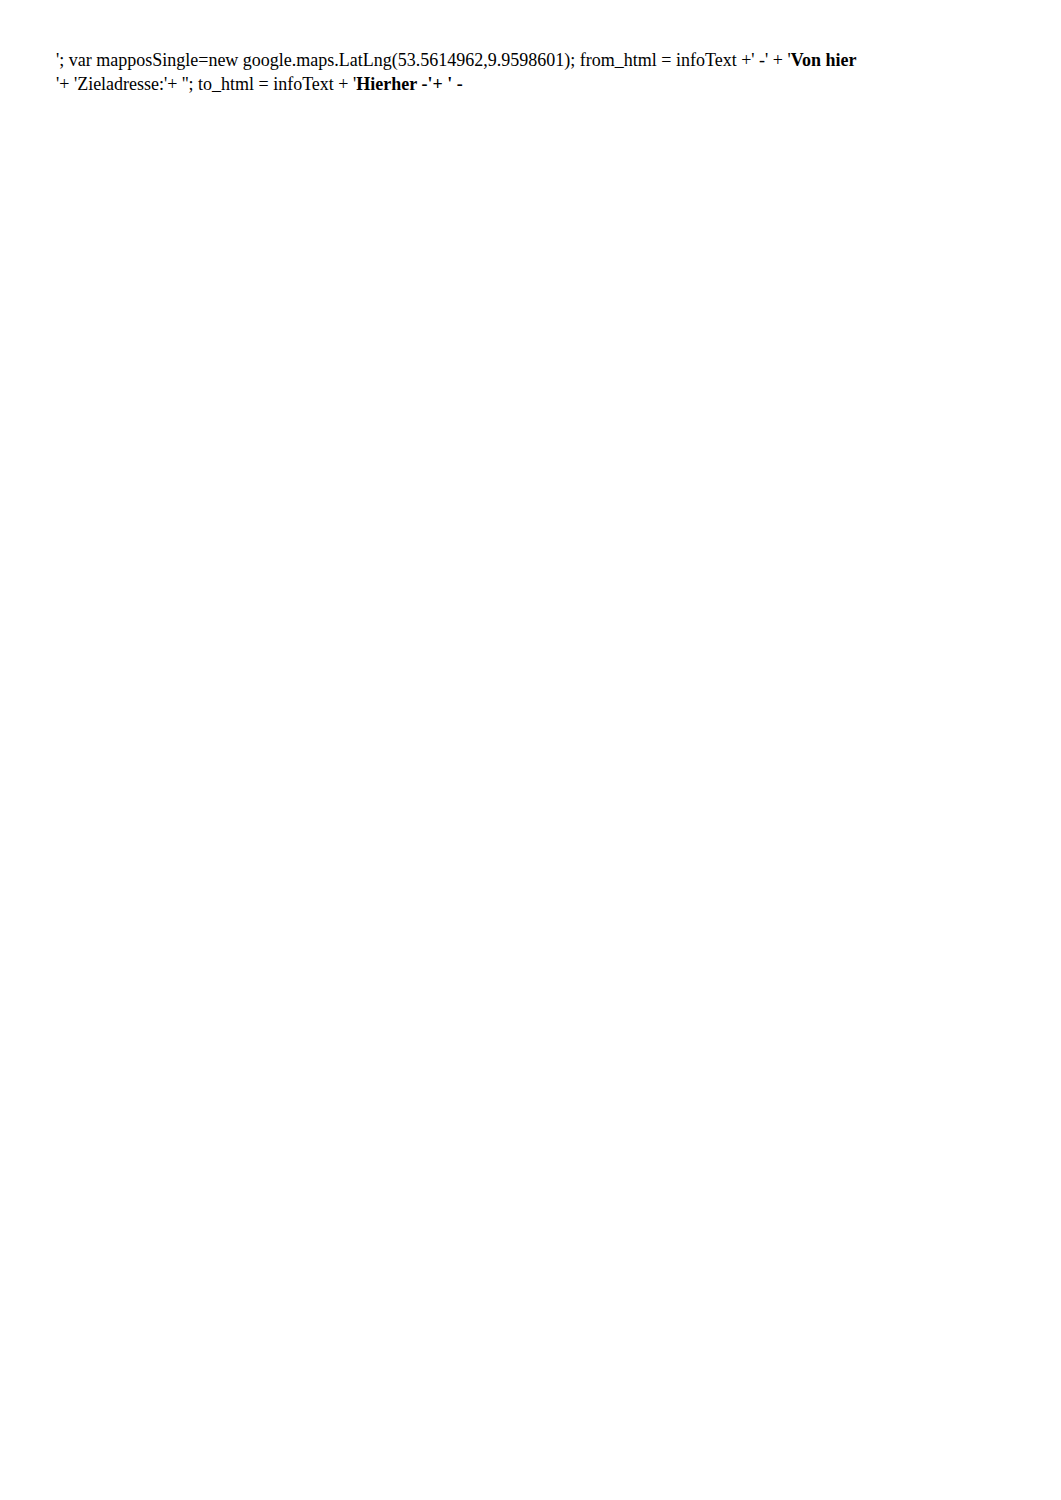'; var mapposSingle=new google.maps.LatLng(53.5614962,9.9598601); from_html = infoText +' -' + 'Von hier
'+ 'Zieladresse:'+ ''; to_html = infoText + 'Hierher -'+ ' -